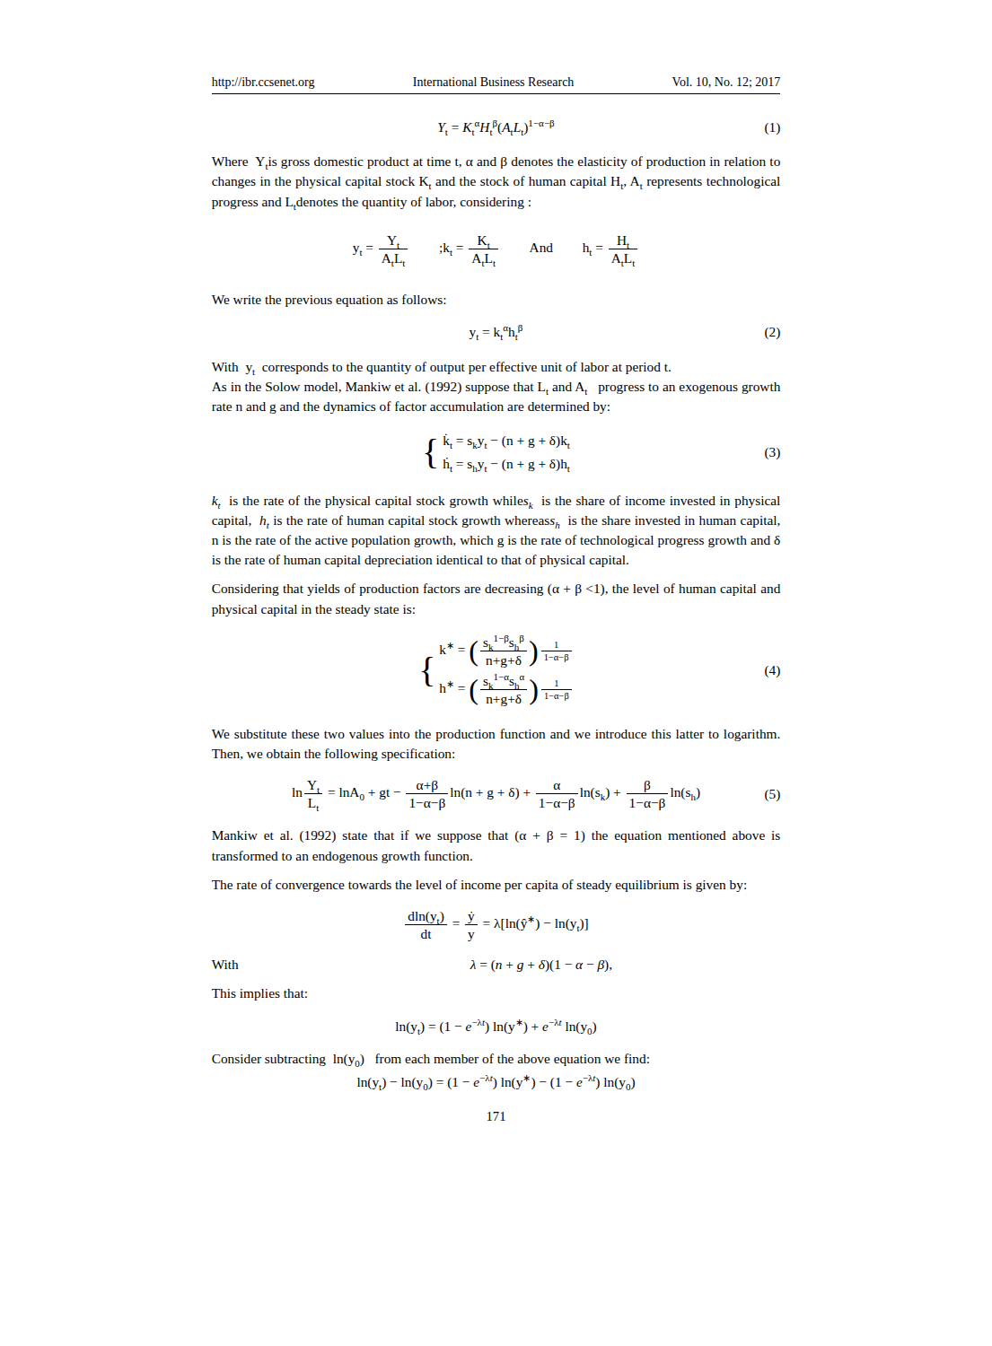http://ibr.ccsenet.org
International Business Research
Vol. 10, No. 12; 2017
Yt = KtαHtβ(AtLt)1−α−β (1)
Where Ytis gross domestic product at time t, α and β denotes the elasticity of production in relation to changes in the physical capital stock Kt and the stock of human capital Ht, At represents technological progress and Ltdenotes the quantity of labor, considering :
yt = Yt AtLt ;kt = Kt AtLt And ht = Ht AtLt
We write the previous equation as follows:
yt = ktαhtβ (2)
With yt corresponds to the quantity of output per effective unit of labor at period t.
As in the Solow model, Mankiw et al. (1992) suppose that Lt and At progress to an exogenous growth rate n and g and the dynamics of factor accumulation are determined by:
{
k̇t = skyt − (n + g + δ)kt
ḣt = shyt − (n + g + δ)ht
(3)
kt is the rate of the physical capital stock growth whilesk is the share of income invested in physical capital, ht is the rate of human capital stock growth whereassh is the share invested in human capital, n is the rate of the active population growth, which g is the rate of technological progress growth and δ is the rate of human capital depreciation identical to that of physical capital.
Considering that yields of production factors are decreasing (α + β <1), the level of human capital and physical capital in the steady state is:
{
k∗ = ( sk1−βshβ n+g+δ ) 11−α−β
h∗ = ( sk1−αshα n+g+δ ) 11−α−β
(4)
We substitute these two values into the production function and we introduce this latter to logarithm. Then, we obtain the following specification:
lnYt Lt = lnA0 + gt − α+β 1−α−βln(n + g + δ) + α 1−α−βln(sk) + β 1−α−βln(sh) (5)
Mankiw et al. (1992) state that if we suppose that (α + β = 1) the equation mentioned above is transformed to an endogenous growth function.
The rate of convergence towards the level of income per capita of steady equilibrium is given by:
dln(yt) dt = ẏy = λ[ln(ŷ∗) − ln(yt)]
With
λ = (n + g + δ)(1 − α − β),
This implies that:
ln(yt) = (1 − e−λt) ln(y∗) + e−λt ln(y0)
Consider subtracting ln(y0) from each member of the above equation we find:
ln(yt) − ln(y0) = (1 − e−λt) ln(y∗) − (1 − e−λt) ln(y0)
171